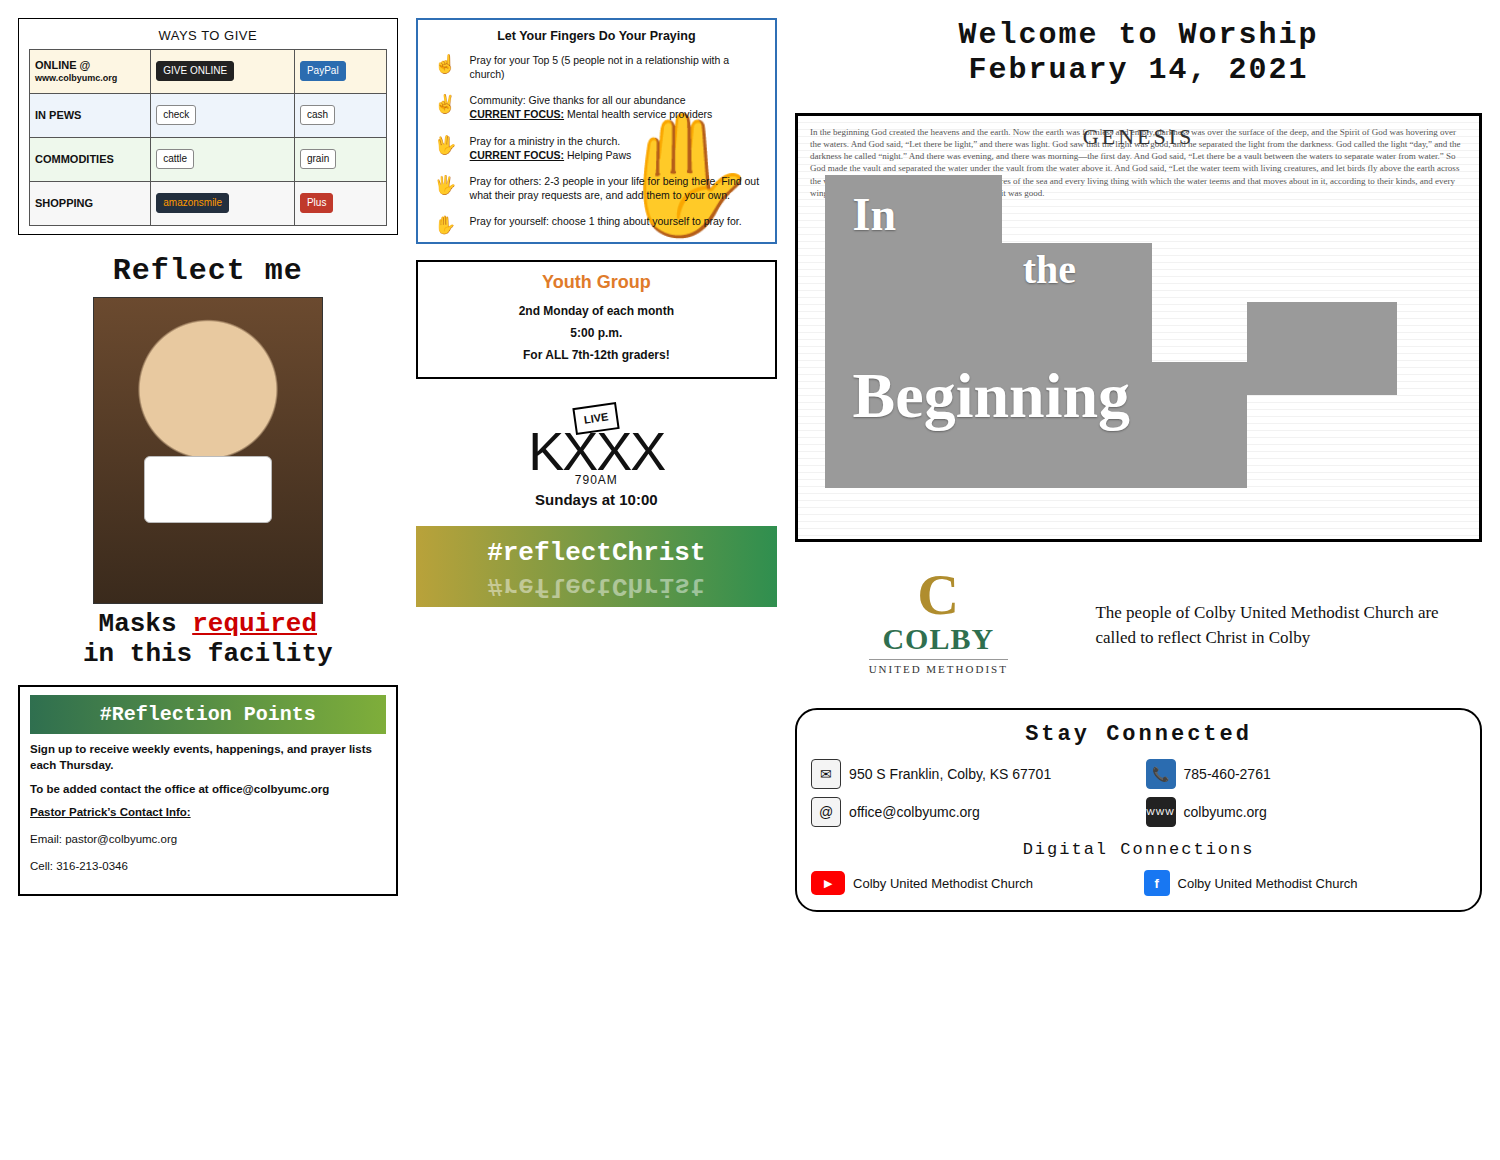WAYS TO GIVE
| ONLINE @ www.colbyumc.org | GIVE ONLINE | PayPal |
| IN PEWS | check | cash |
| COMMODITIES | cattle | grain |
| SHOPPING | amazonsmile | Plus |
Reflect me
Masks required
in this facility
#Reflection Points
Sign up to receive weekly events, happenings, and prayer lists each Thursday.
To be added contact the office at office@colbyumc.org
Pastor Patrick’s Contact Info:
Email: pastor@colbyumc.org
Cell: 316-213-0346
Let Your Fingers Do Your Praying
✋
☝
Pray for your Top 5 (5 people not in a relationship with a church)
✌
Community: Give thanks for all our abundance
CURRENT FOCUS: Mental health service providers
🖖
Pray for a ministry in the church.
CURRENT FOCUS: Helping Paws
🖐
Pray for others: 2-3 people in your life for being there. Find out what their pray requests are, and add them to your own.
✋
Pray for yourself: choose 1 thing about yourself to pray for.
Youth Group
2nd Monday of each month
5:00 p.m.
For ALL 7th-12th graders!
LIVE
KXXX790AM
Sundays at 10:00
#reflectChrist #reflectChrist
Welcome to Worship
February 14, 2021
In the beginning God created the heavens and the earth. Now the earth was formless and empty, darkness was over the surface of the deep, and the Spirit of God was hovering over the waters. And God said, “Let there be light,” and there was light. God saw that the light was good, and he separated the light from the darkness. God called the light “day,” and the darkness he called “night.” And there was evening, and there was morning—the first day. And God said, “Let there be a vault between the waters to separate water from water.” So God made the vault and separated the water under the vault from the water above it. And God said, “Let the water teem with living creatures, and let birds fly above the earth across the vault of the sky.” So God created the great creatures of the sea and every living thing with which the water teems and that moves about in it, according to their kinds, and every winged bird according to its kind. And God saw that it was good.
GENESIS
In the Beginning
C
COLBY
UNITED METHODIST
The people of Colby United Methodist Church are called to reflect Christ in Colby
Stay Connected
✉950 S Franklin, Colby, KS 67701
📞785-460-2761
@office@colbyumc.org
WWW colbyumc.org
Digital Connections
▶Colby United Methodist Church
fColby United Methodist Church